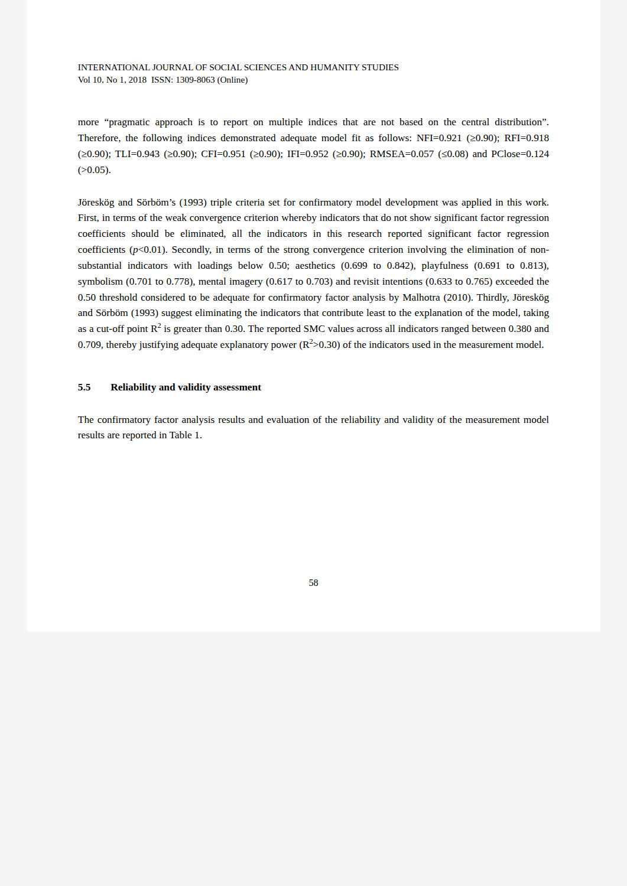International Journal of Social Sciences and Humanity Studies
Vol 10, No 1, 2018 ISSN: 1309-8063 (Online)
more “pragmatic approach is to report on multiple indices that are not based on the central distribution”. Therefore, the following indices demonstrated adequate model fit as follows: NFI=0.921 (≥0.90); RFI=0.918 (≥0.90); TLI=0.943 (≥0.90); CFI=0.951 (≥0.90); IFI=0.952 (≥0.90); RMSEA=0.057 (≤0.08) and PClose=0.124 (>0.05).
Jöreskög and Sörböm’s (1993) triple criteria set for confirmatory model development was applied in this work. First, in terms of the weak convergence criterion whereby indicators that do not show significant factor regression coefficients should be eliminated, all the indicators in this research reported significant factor regression coefficients (p<0.01). Secondly, in terms of the strong convergence criterion involving the elimination of non-substantial indicators with loadings below 0.50; aesthetics (0.699 to 0.842), playfulness (0.691 to 0.813), symbolism (0.701 to 0.778), mental imagery (0.617 to 0.703) and revisit intentions (0.633 to 0.765) exceeded the 0.50 threshold considered to be adequate for confirmatory factor analysis by Malhotra (2010). Thirdly, Jöreskög and Sörböm (1993) suggest eliminating the indicators that contribute least to the explanation of the model, taking as a cut-off point R2 is greater than 0.30. The reported SMC values across all indicators ranged between 0.380 and 0.709, thereby justifying adequate explanatory power (R2>0.30) of the indicators used in the measurement model.
5.5 Reliability and validity assessment
The confirmatory factor analysis results and evaluation of the reliability and validity of the measurement model results are reported in Table 1.
58